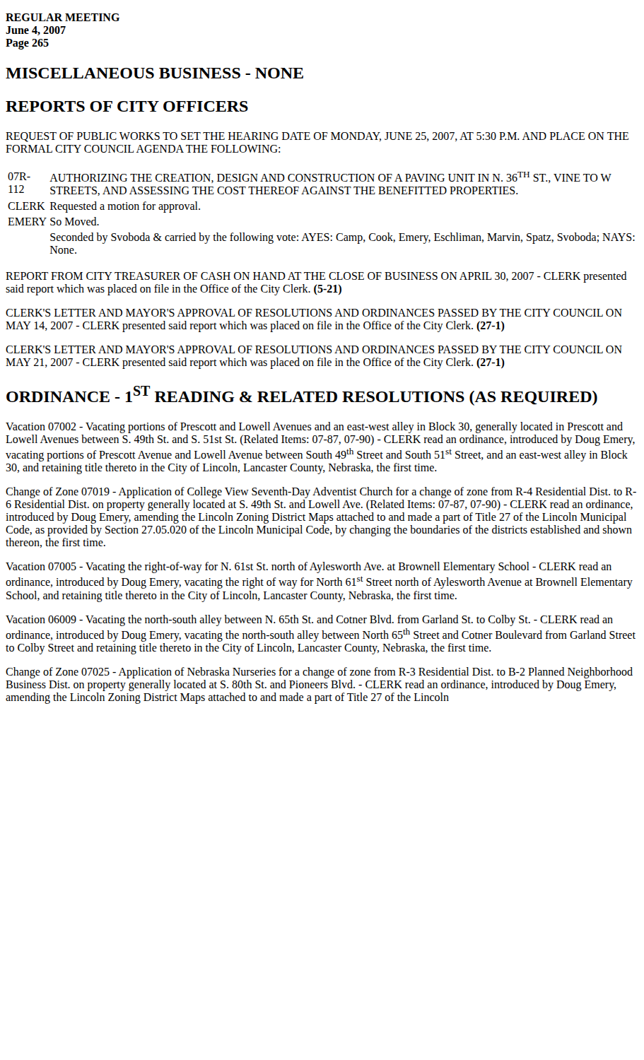REGULAR MEETING
June 4, 2007
Page 265
MISCELLANEOUS BUSINESS - NONE
REPORTS OF CITY OFFICERS
REQUEST OF PUBLIC WORKS TO SET THE HEARING DATE OF MONDAY, JUNE 25, 2007, AT 5:30 P.M. AND PLACE ON THE FORMAL CITY COUNCIL AGENDA THE FOLLOWING:
| 07R-112 | AUTHORIZING THE CREATION, DESIGN AND CONSTRUCTION OF A PAVING UNIT IN N. 36 TH ST., VINE TO W STREETS, AND ASSESSING THE COST THEREOF AGAINST THE BENEFITTED PROPERTIES. |
| CLERK | Requested a motion for approval. |
| EMERY | So Moved. |
| | Seconded by Svoboda & carried by the following vote: AYES: Camp, Cook, Emery, Eschliman, Marvin, Spatz, Svoboda; NAYS: None. |
REPORT FROM CITY TREASURER OF CASH ON HAND AT THE CLOSE OF BUSINESS ON APRIL 30, 2007 - CLERK presented said report which was placed on file in the Office of the City Clerk. (5-21)
CLERK'S LETTER AND MAYOR'S APPROVAL OF RESOLUTIONS AND ORDINANCES PASSED BY THE CITY COUNCIL ON MAY 14, 2007 - CLERK presented said report which was placed on file in the Office of the City Clerk. (27-1)
CLERK'S LETTER AND MAYOR'S APPROVAL OF RESOLUTIONS AND ORDINANCES PASSED BY THE CITY COUNCIL ON MAY 21, 2007 - CLERK presented said report which was placed on file in the Office of the City Clerk. (27-1)
ORDINANCE - 1ST READING & RELATED RESOLUTIONS (AS REQUIRED)
Vacation 07002 - Vacating portions of Prescott and Lowell Avenues and an east-west alley in Block 30, generally located in Prescott and Lowell Avenues between S. 49th St. and S. 51st St. (Related Items: 07-87, 07-90) - CLERK read an ordinance, introduced by Doug Emery, vacating portions of Prescott Avenue and Lowell Avenue between South 49th Street and South 51st Street, and an east-west alley in Block 30, and retaining title thereto in the City of Lincoln, Lancaster County, Nebraska, the first time.
Change of Zone 07019 - Application of College View Seventh-Day Adventist Church for a change of zone from R-4 Residential Dist. to R-6 Residential Dist. on property generally located at S. 49th St. and Lowell Ave. (Related Items: 07-87, 07-90) - CLERK read an ordinance, introduced by Doug Emery, amending the Lincoln Zoning District Maps attached to and made a part of Title 27 of the Lincoln Municipal Code, as provided by Section 27.05.020 of the Lincoln Municipal Code, by changing the boundaries of the districts established and shown thereon, the first time.
Vacation 07005 - Vacating the right-of-way for N. 61st St. north of Aylesworth Ave. at Brownell Elementary School - CLERK read an ordinance, introduced by Doug Emery, vacating the right of way for North 61st Street north of Aylesworth Avenue at Brownell Elementary School, and retaining title thereto in the City of Lincoln, Lancaster County, Nebraska, the first time.
Vacation 06009 - Vacating the north-south alley between N. 65th St. and Cotner Blvd. from Garland St. to Colby St. - CLERK read an ordinance, introduced by Doug Emery, vacating the north-south alley between North 65th Street and Cotner Boulevard from Garland Street to Colby Street and retaining title thereto in the City of Lincoln, Lancaster County, Nebraska, the first time.
Change of Zone 07025 - Application of Nebraska Nurseries for a change of zone from R-3 Residential Dist. to B-2 Planned Neighborhood Business Dist. on property generally located at S. 80th St. and Pioneers Blvd. - CLERK read an ordinance, introduced by Doug Emery, amending the Lincoln Zoning District Maps attached to and made a part of Title 27 of the Lincoln